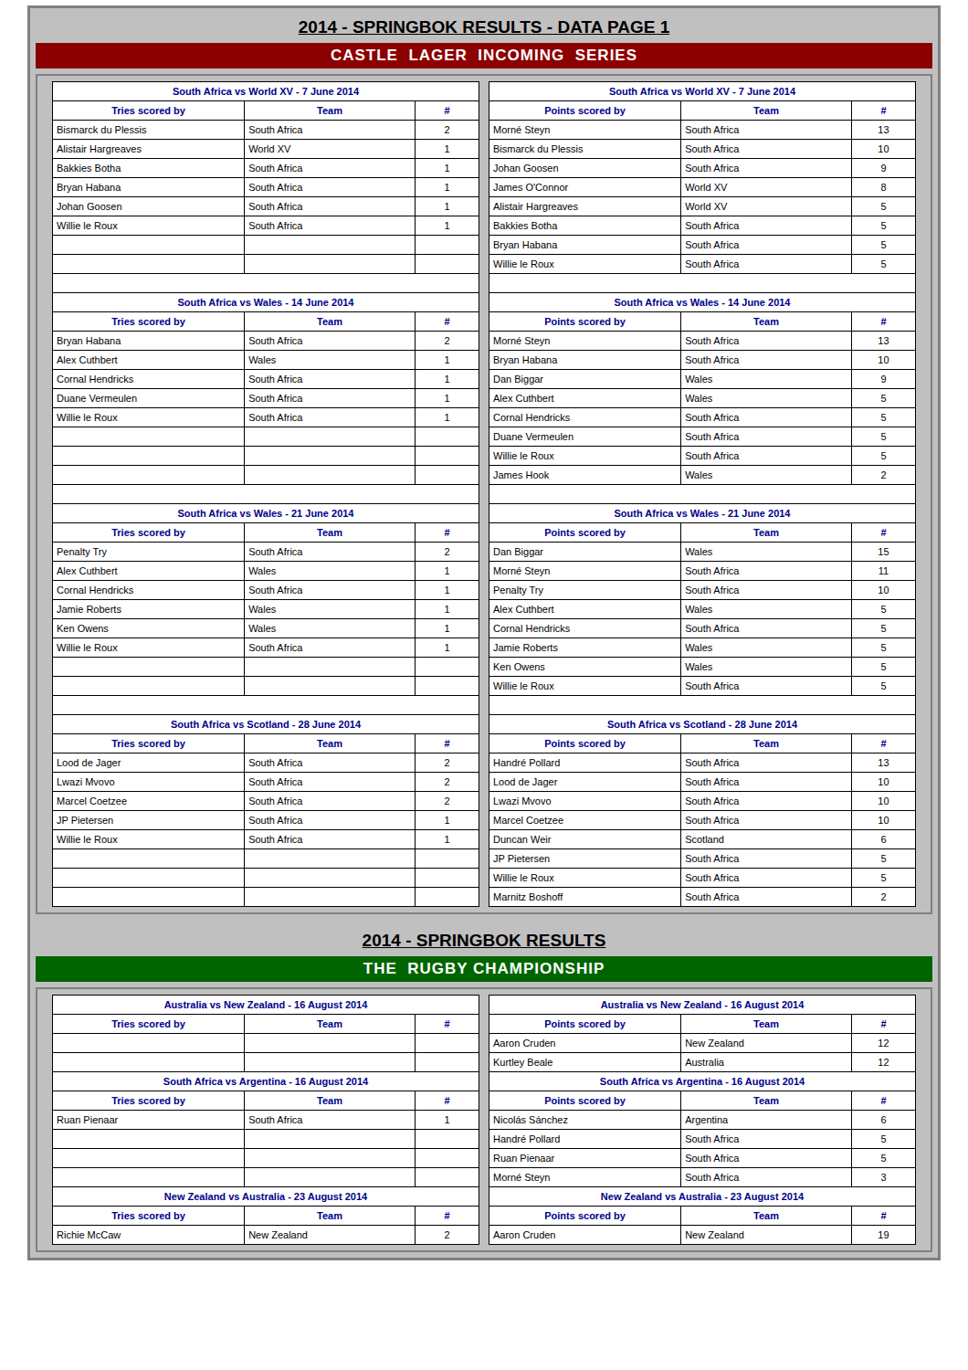2014 - SPRINGBOK RESULTS - DATA PAGE 1
CASTLE LAGER INCOMING SERIES
| / South Africa vs World XV - 7 June 2014 / / Tries scored by / Team / # / / Bismarck du Plessis / South Africa / 2 / / Alistair Hargreaves / World XV / 1 / / Bakkies Botha / South Africa / 1 / / Bryan Habana / South Africa / 1 / / Johan Goosen / South Africa / 1 / / Willie le Roux / South Africa / 1 / / South Africa vs Wales - 14 June 2014 / / Tries scored by / Team / # / / Bryan Habana / South Africa / 2 / / Alex Cuthbert / Wales / 1 / / Cornal Hendricks / South Africa / 1 / / Duane Vermeulen / South Africa / 1 / / Willie le Roux / South Africa / 1 / / South Africa vs Wales - 21 June 2014 / / Tries scored by / Team / # / / Penalty Try / South Africa / 2 / / Alex Cuthbert / Wales / 1 / / Cornal Hendricks / South Africa / 1 / / Jamie Roberts / Wales / 1 / / Ken Owens / Wales / 1 / / Willie le Roux / South Africa / 1 / / South Africa vs Scotland - 28 June 2014 / / Tries scored by / Team / # / / Lood de Jager / South Africa / 2 / / Lwazi Mvovo / South Africa / 2 / / Marcel Coetzee / South Africa / 2 / / JP Pietersen / South Africa / 1 / / Willie le Roux / South Africa / 1 / | / South Africa vs World XV - 7 June 2014 / / Points scored by / Team / # / / Morné Steyn / South Africa / 13 / / Bismarck du Plessis / South Africa / 10 / / Johan Goosen / South Africa / 9 / / James O'Connor / World XV / 8 / / Alistair Hargreaves / World XV / 5 / / Bakkies Botha / South Africa / 5 / / Bryan Habana / South Africa / 5 / / Willie le Roux / South Africa / 5 / / South Africa vs Wales - 14 June 2014 / / Points scored by / Team / # / / Morné Steyn / South Africa / 13 / / Bryan Habana / South Africa / 10 / / Dan Biggar / Wales / 9 / / Alex Cuthbert / Wales / 5 / / Cornal Hendricks / South Africa / 5 / / Duane Vermeulen / South Africa / 5 / / Willie le Roux / South Africa / 5 / / James Hook / Wales / 2 / / South Africa vs Wales - 21 June 2014 / / Points scored by / Team / # / / Dan Biggar / Wales / 15 / / Morné Steyn / South Africa / 11 / / Penalty Try / South Africa / 10 / / Alex Cuthbert / Wales / 5 / / Cornal Hendricks / South Africa / 5 / / Jamie Roberts / Wales / 5 / / Ken Owens / Wales / 5 / / Willie le Roux / South Africa / 5 / / South Africa vs Scotland - 28 June 2014 / / Points scored by / Team / # / / Handré Pollard / South Africa / 13 / / Lood de Jager / South Africa / 10 / / Lwazi Mvovo / South Africa / 10 / / Marcel Coetzee / South Africa / 10 / / Duncan Weir / Scotland / 6 / / JP Pietersen / South Africa / 5 / / Willie le Roux / South Africa / 5 / / Marnitz Boshoff / South Africa / 2 / |
2014 - SPRINGBOK RESULTS
THE RUGBY CHAMPIONSHIP
| / Australia vs New Zealand - 16 August 2014 / / Tries scored by / Team / # / / South Africa vs Argentina - 16 August 2014 / / Tries scored by / Team / # / / Ruan Pienaar / South Africa / 1 / / New Zealand vs Australia - 23 August 2014 / / Tries scored by / Team / # / / Richie McCaw / New Zealand / 2 / | / Australia vs New Zealand - 16 August 2014 / / Points scored by / Team / # / / Aaron Cruden / New Zealand / 12 / / Kurtley Beale / Australia / 12 / / South Africa vs Argentina - 16 August 2014 / / Points scored by / Team / # / / Nicolás Sánchez / Argentina / 6 / / Handré Pollard / South Africa / 5 / / Ruan Pienaar / South Africa / 5 / / Morné Steyn / South Africa / 3 / / New Zealand vs Australia - 23 August 2014 / / Points scored by / Team / # / / Aaron Cruden / New Zealand / 19 / |